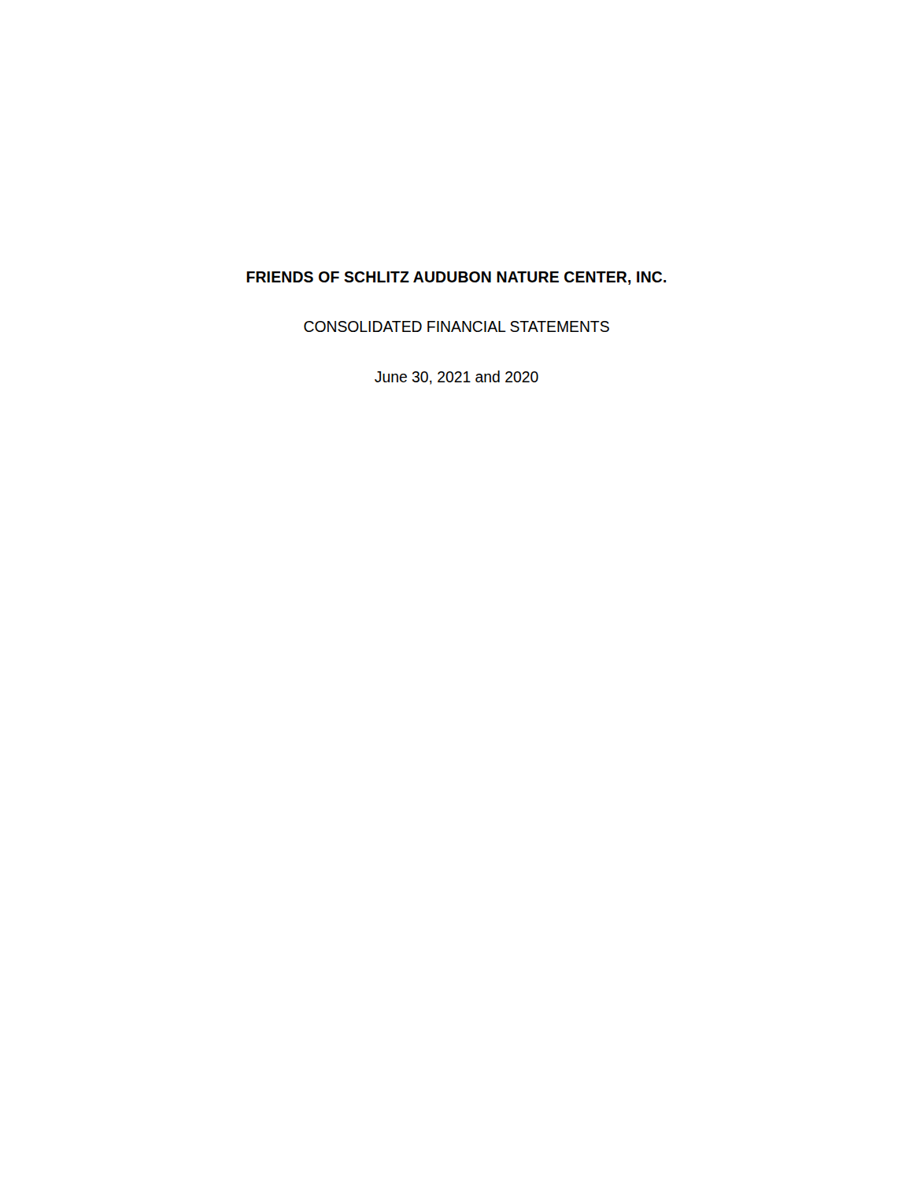FRIENDS OF SCHLITZ AUDUBON NATURE CENTER, INC.
CONSOLIDATED FINANCIAL STATEMENTS
June 30, 2021 and 2020